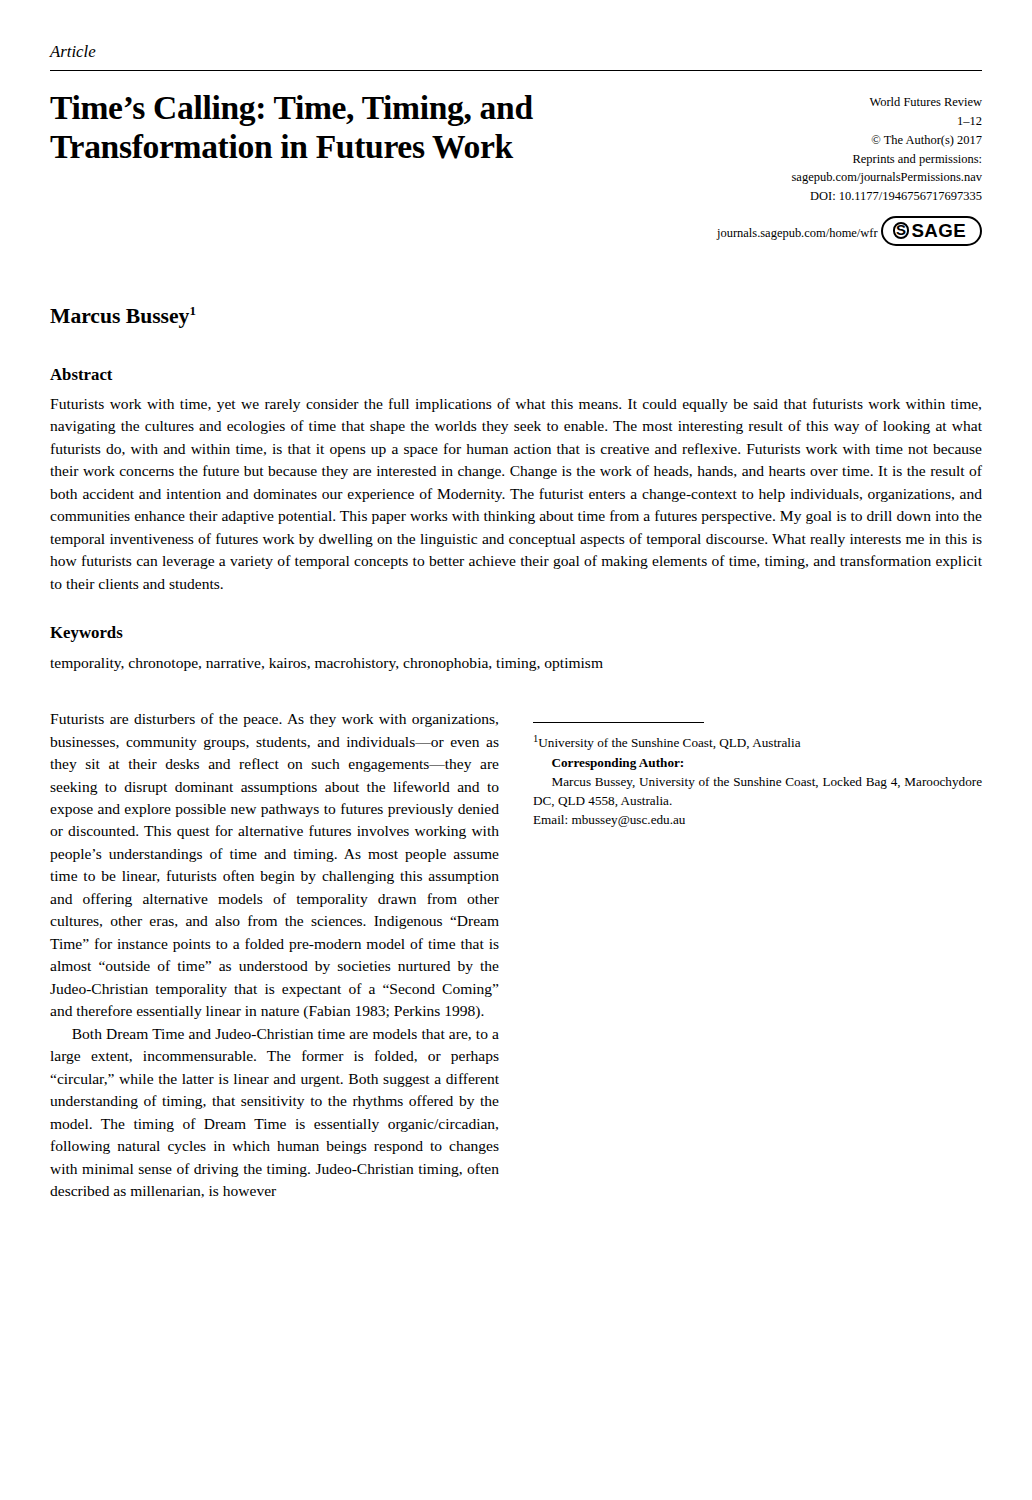Article
Time’s Calling: Time, Timing, and Transformation in Futures Work
World Futures Review 1–12
© The Author(s) 2017
Reprints and permissions:
sagepub.com/journalsPermissions.nav
DOI: 10.1177/1946756717697335
journals.sagepub.com/home/wfr
SSAGE
Marcus Bussey1
Abstract
Futurists work with time, yet we rarely consider the full implications of what this means. It could equally be said that futurists work within time, navigating the cultures and ecologies of time that shape the worlds they seek to enable. The most interesting result of this way of looking at what futurists do, with and within time, is that it opens up a space for human action that is creative and reflexive. Futurists work with time not because their work concerns the future but because they are interested in change. Change is the work of heads, hands, and hearts over time. It is the result of both accident and intention and dominates our experience of Modernity. The futurist enters a change-context to help individuals, organizations, and communities enhance their adaptive potential. This paper works with thinking about time from a futures perspective. My goal is to drill down into the temporal inventiveness of futures work by dwelling on the linguistic and conceptual aspects of temporal discourse. What really interests me in this is how futurists can leverage a variety of temporal concepts to better achieve their goal of making elements of time, timing, and transformation explicit to their clients and students.
Keywords
temporality, chronotope, narrative, kairos, macrohistory, chronophobia, timing, optimism
Futurists are disturbers of the peace. As they work with organizations, businesses, community groups, students, and individuals—or even as they sit at their desks and reflect on such engagements—they are seeking to disrupt dominant assumptions about the lifeworld and to expose and explore possible new pathways to futures previously denied or discounted. This quest for alternative futures involves working with people’s understandings of time and timing. As most people assume time to be linear, futurists often begin by challenging this assumption and offering alternative models of temporality drawn from other cultures, other eras, and also from the sciences. Indigenous “Dream Time” for instance points to a folded pre-modern model of time that is almost “outside of time” as understood by societies nurtured by the Judeo-Christian temporality that is expectant of a “Second Coming” and therefore essentially linear in nature (Fabian 1983; Perkins 1998).
Both Dream Time and Judeo-Christian time are models that are, to a large extent, incommensurable. The former is folded, or perhaps “circular,” while the latter is linear and urgent. Both suggest a different understanding of timing, that sensitivity to the rhythms offered by the model. The timing of Dream Time is essentially organic/circadian, following natural cycles in which human beings respond to changes with minimal sense of driving the timing. Judeo-Christian timing, often described as millenarian, is however
1University of the Sunshine Coast, QLD, Australia
Corresponding Author:
Marcus Bussey, University of the Sunshine Coast, Locked Bag 4, Maroochydore DC, QLD 4558, Australia.
Email: mbussey@usc.edu.au